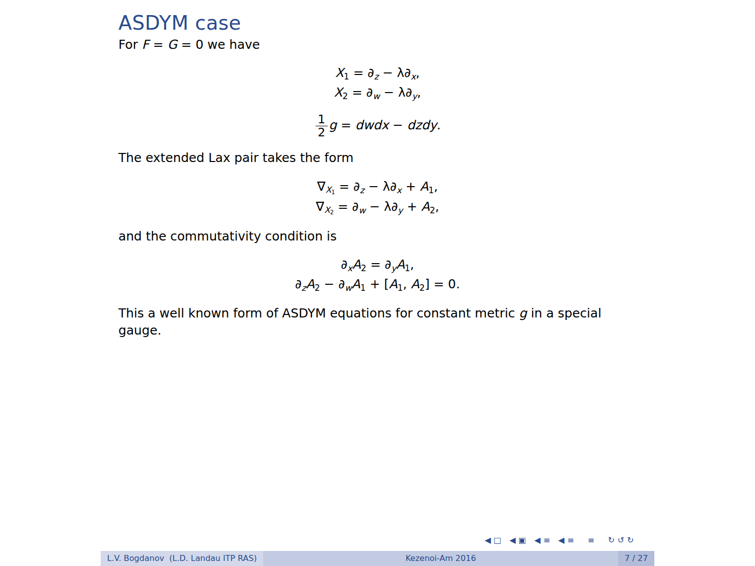ASDYM case
For F = G = 0 we have
X1 = ∂z − λ∂x, X2 = ∂w − λ∂y,
12 g = dwdx − dzdy.
The extended Lax pair takes the form
∇X1 = ∂z − λ∂x + A1, ∇X2 = ∂w − λ∂y + A2,
and the commutativity condition is
∂xA2 = ∂yA1, ∂zA2 − ∂wA1 + [A1, A2] = 0.
This a well known form of ASDYM equations for constant metric g in a special gauge.
◀□ ◀▣ ◀≡ ◀≡ ≡ ↻↺↻
L.V. Bogdanov (L.D. Landau ITP RAS)
Kezenoi-Am 2016
7 / 27